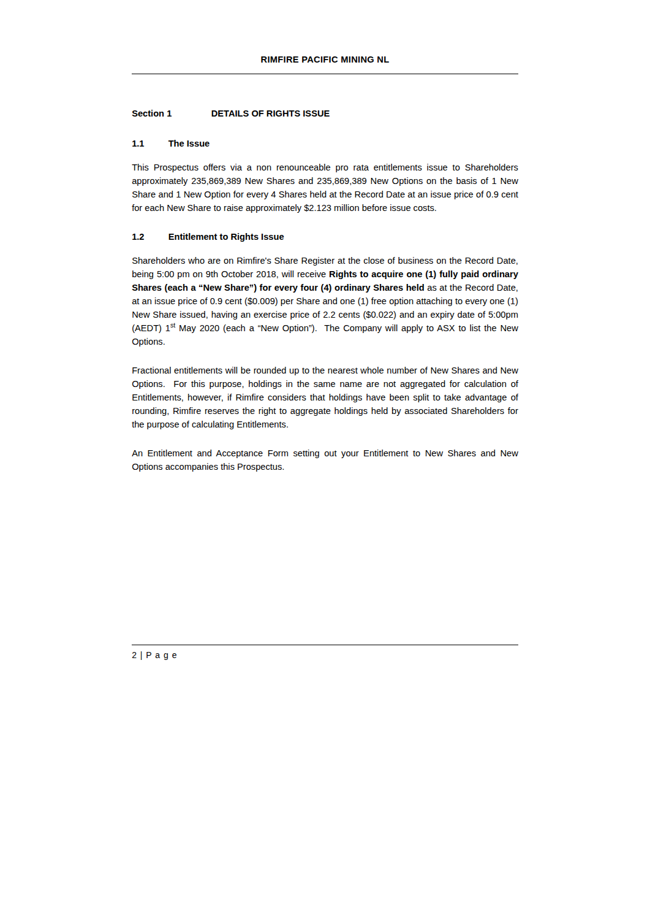RIMFIRE PACIFIC MINING NL
Section 1 DETAILS OF RIGHTS ISSUE
1.1 The Issue
This Prospectus offers via a non renounceable pro rata entitlements issue to Shareholders approximately 235,869,389 New Shares and 235,869,389 New Options on the basis of 1 New Share and 1 New Option for every 4 Shares held at the Record Date at an issue price of 0.9 cent for each New Share to raise approximately $2.123 million before issue costs.
1.2 Entitlement to Rights Issue
Shareholders who are on Rimfire's Share Register at the close of business on the Record Date, being 5:00 pm on 9th October 2018, will receive Rights to acquire one (1) fully paid ordinary Shares (each a “New Share”) for every four (4) ordinary Shares held as at the Record Date, at an issue price of 0.9 cent ($0.009) per Share and one (1) free option attaching to every one (1) New Share issued, having an exercise price of 2.2 cents ($0.022) and an expiry date of 5:00pm (AEDT) 1st May 2020 (each a “New Option”). The Company will apply to ASX to list the New Options.
Fractional entitlements will be rounded up to the nearest whole number of New Shares and New Options. For this purpose, holdings in the same name are not aggregated for calculation of Entitlements, however, if Rimfire considers that holdings have been split to take advantage of rounding, Rimfire reserves the right to aggregate holdings held by associated Shareholders for the purpose of calculating Entitlements.
An Entitlement and Acceptance Form setting out your Entitlement to New Shares and New Options accompanies this Prospectus.
2 | P a g e